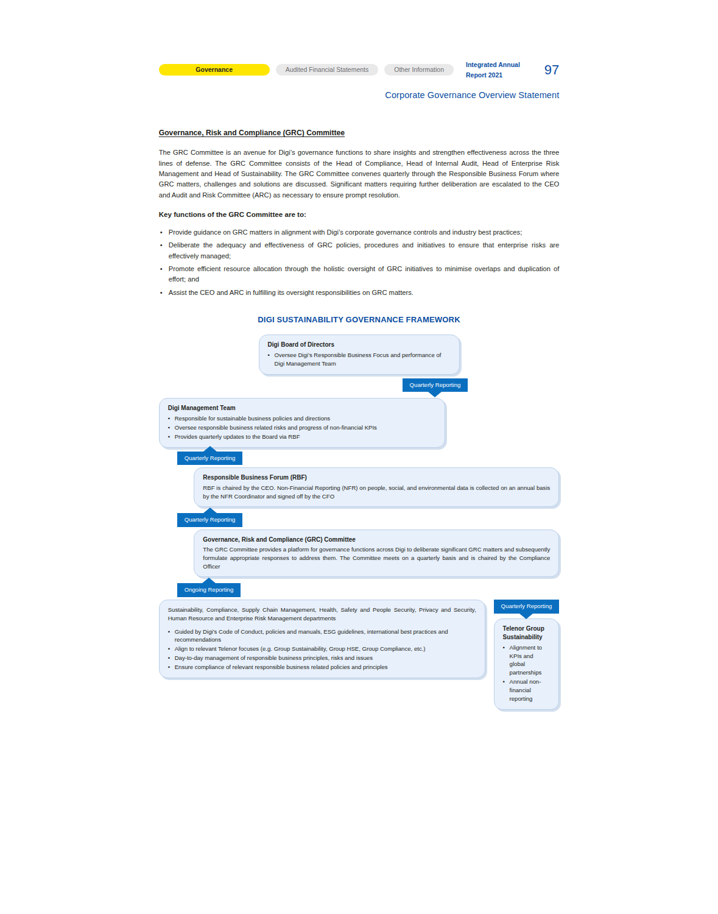Governance Audited Financial Statements Other Information Integrated Annual Report 2021 97
Corporate Governance Overview Statement
Governance, Risk and Compliance (GRC) Committee
The GRC Committee is an avenue for Digi’s governance functions to share insights and strengthen effectiveness across the three lines of defense. The GRC Committee consists of the Head of Compliance, Head of Internal Audit, Head of Enterprise Risk Management and Head of Sustainability. The GRC Committee convenes quarterly through the Responsible Business Forum where GRC matters, challenges and solutions are discussed. Significant matters requiring further deliberation are escalated to the CEO and Audit and Risk Committee (ARC) as necessary to ensure prompt resolution.
Key functions of the GRC Committee are to:
Provide guidance on GRC matters in alignment with Digi’s corporate governance controls and industry best practices;
Deliberate the adequacy and effectiveness of GRC policies, procedures and initiatives to ensure that enterprise risks are effectively managed;
Promote efficient resource allocation through the holistic oversight of GRC initiatives to minimise overlaps and duplication of effort; and
Assist the CEO and ARC in fulfilling its oversight responsibilities on GRC matters.
DIGI SUSTAINABILITY GOVERNANCE FRAMEWORK
Digi Board of Directors
Oversee Digi’s Responsible Business Focus and performance of Digi Management Team
Quarterly Reporting
Digi Management Team
Responsible for sustainable business policies and directions
Oversee responsible business related risks and progress of non-financial KPIs
Provides quarterly updates to the Board via RBF
Quarterly Reporting
Responsible Business Forum (RBF)
RBF is chaired by the CEO. Non-Financial Reporting (NFR) on people, social, and environmental data is collected on an annual basis by the NFR Coordinator and signed off by the CFO
Quarterly Reporting
Governance, Risk and Compliance (GRC) Committee
The GRC Committee provides a platform for governance functions across Digi to deliberate significant GRC matters and subsequently formulate appropriate responses to address them. The Committee meets on a quarterly basis and is chaired by the Compliance Officer
Ongoing Reporting
Sustainability, Compliance, Supply Chain Management, Health, Safety and People Security, Privacy and Security, Human Resource and Enterprise Risk Management departments
Guided by Digi’s Code of Conduct, policies and manuals, ESG guidelines, international best practices and recommendations
Align to relevant Telenor focuses (e.g. Group Sustainability, Group HSE, Group Compliance, etc.)
Day-to-day management of responsible business principles, risks and issues
Ensure compliance of relevant responsible business related policies and principles
Quarterly Reporting
Telenor Group Sustainability
Alignment to KPIs and global partnerships
Annual non-financial reporting